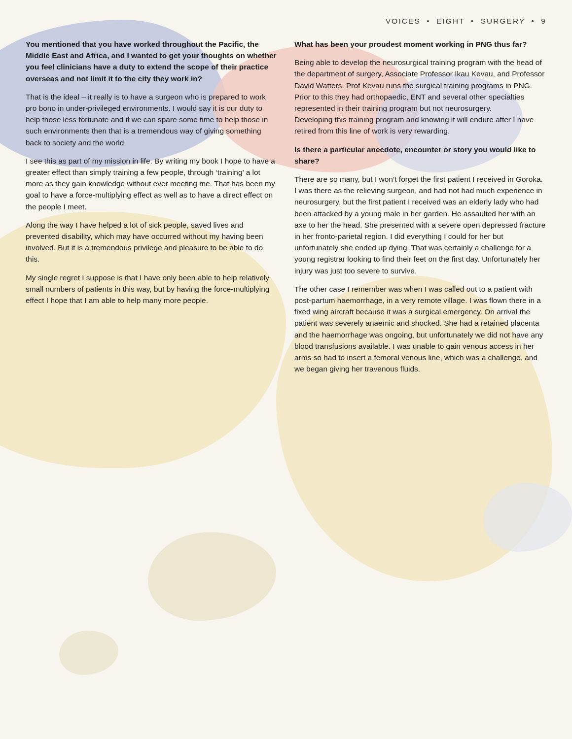VOICES • EIGHT • SURGERY • 9
You mentioned that you have worked throughout the Pacific, the Middle East and Africa, and I wanted to get your thoughts on whether you feel clinicians have a duty to extend the scope of their practice overseas and not limit it to the city they work in?
That is the ideal – it really is to have a surgeon who is prepared to work pro bono in under-privileged environments. I would say it is our duty to help those less fortunate and if we can spare some time to help those in such environments then that is a tremendous way of giving something back to society and the world.
I see this as part of my mission in life. By writing my book I hope to have a greater effect than simply training a few people, through ‘training’ a lot more as they gain knowledge without ever meeting me. That has been my goal to have a force-multiplying effect as well as to have a direct effect on the people I meet.
Along the way I have helped a lot of sick people, saved lives and prevented disability, which may have occurred without my having been involved. But it is a tremendous privilege and pleasure to be able to do this.
My single regret I suppose is that I have only been able to help relatively small numbers of patients in this way, but by having the force-multiplying effect I hope that I am able to help many more people.
What has been your proudest moment working in PNG thus far?
Being able to develop the neurosurgical training program with the head of the department of surgery, Associate Professor Ikau Kevau, and Professor David Watters. Prof Kevau runs the surgical training programs in PNG. Prior to this they had orthopaedic, ENT and several other specialties represented in their training program but not neurosurgery.
Developing this training program and knowing it will endure after I have retired from this line of work is very rewarding.
Is there a particular anecdote, encounter or story you would like to share?
There are so many, but I won’t forget the first patient I received in Goroka. I was there as the relieving surgeon, and had not had much experience in neurosurgery, but the first patient I received was an elderly lady who had been attacked by a young male in her garden. He assaulted her with an axe to her the head. She presented with a severe open depressed fracture in her fronto-parietal region. I did everything I could for her but unfortunately she ended up dying. That was certainly a challenge for a young registrar looking to find their feet on the first day. Unfortunately her injury was just too severe to survive.
The other case I remember was when I was called out to a patient with post-partum haemorrhage, in a very remote village. I was flown there in a fixed wing aircraft because it was a surgical emergency. On arrival the patient was severely anaemic and shocked. She had a retained placenta and the haemorrhage was ongoing, but unfortunately we did not have any blood transfusions available. I was unable to gain venous access in her arms so had to insert a femoral venous line, which was a challenge, and we began giving her travenous fluids.